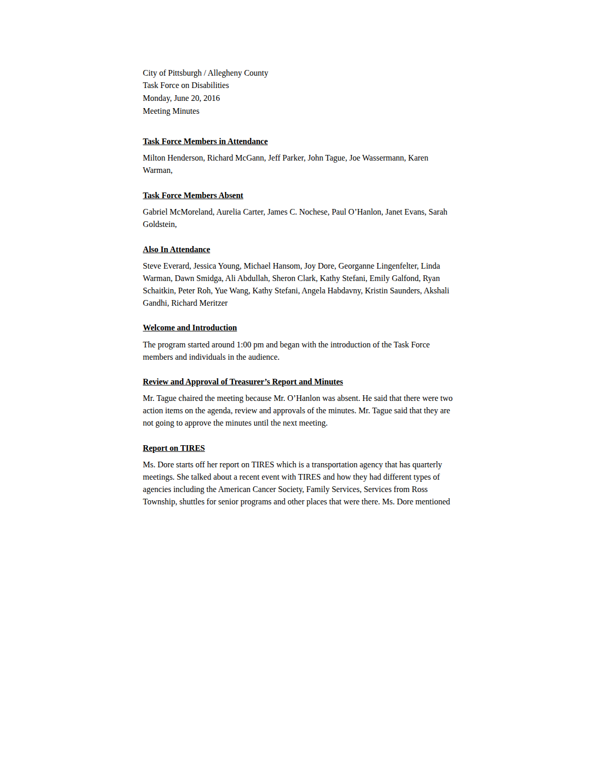City of Pittsburgh / Allegheny County
Task Force on Disabilities
Monday, June 20, 2016
Meeting Minutes
Task Force Members in Attendance
Milton Henderson, Richard McGann, Jeff Parker, John Tague, Joe Wassermann, Karen Warman,
Task Force Members Absent
Gabriel McMoreland, Aurelia Carter, James C. Nochese, Paul O’Hanlon, Janet Evans, Sarah Goldstein,
Also In Attendance
Steve Everard, Jessica Young, Michael Hansom, Joy Dore, Georganne Lingenfelter, Linda Warman, Dawn Smidga, Ali Abdullah, Sheron Clark, Kathy Stefani, Emily Galfond, Ryan Schaitkin, Peter Roh, Yue Wang, Kathy Stefani, Angela Habdavny, Kristin Saunders, Akshali Gandhi, Richard Meritzer
Welcome and Introduction
The program started around 1:00 pm and began with the introduction of the Task Force members and individuals in the audience.
Review and Approval of Treasurer’s Report and Minutes
Mr. Tague chaired the meeting because Mr. O’Hanlon was absent. He said that there were two action items on the agenda, review and approvals of the minutes. Mr. Tague said that they are not going to approve the minutes until the next meeting.
Report on TIRES
Ms. Dore starts off her report on TIRES which is a transportation agency that has quarterly meetings. She talked about a recent event with TIRES and how they had different types of agencies including the American Cancer Society, Family Services, Services from Ross Township, shuttles for senior programs and other places that were there. Ms. Dore mentioned